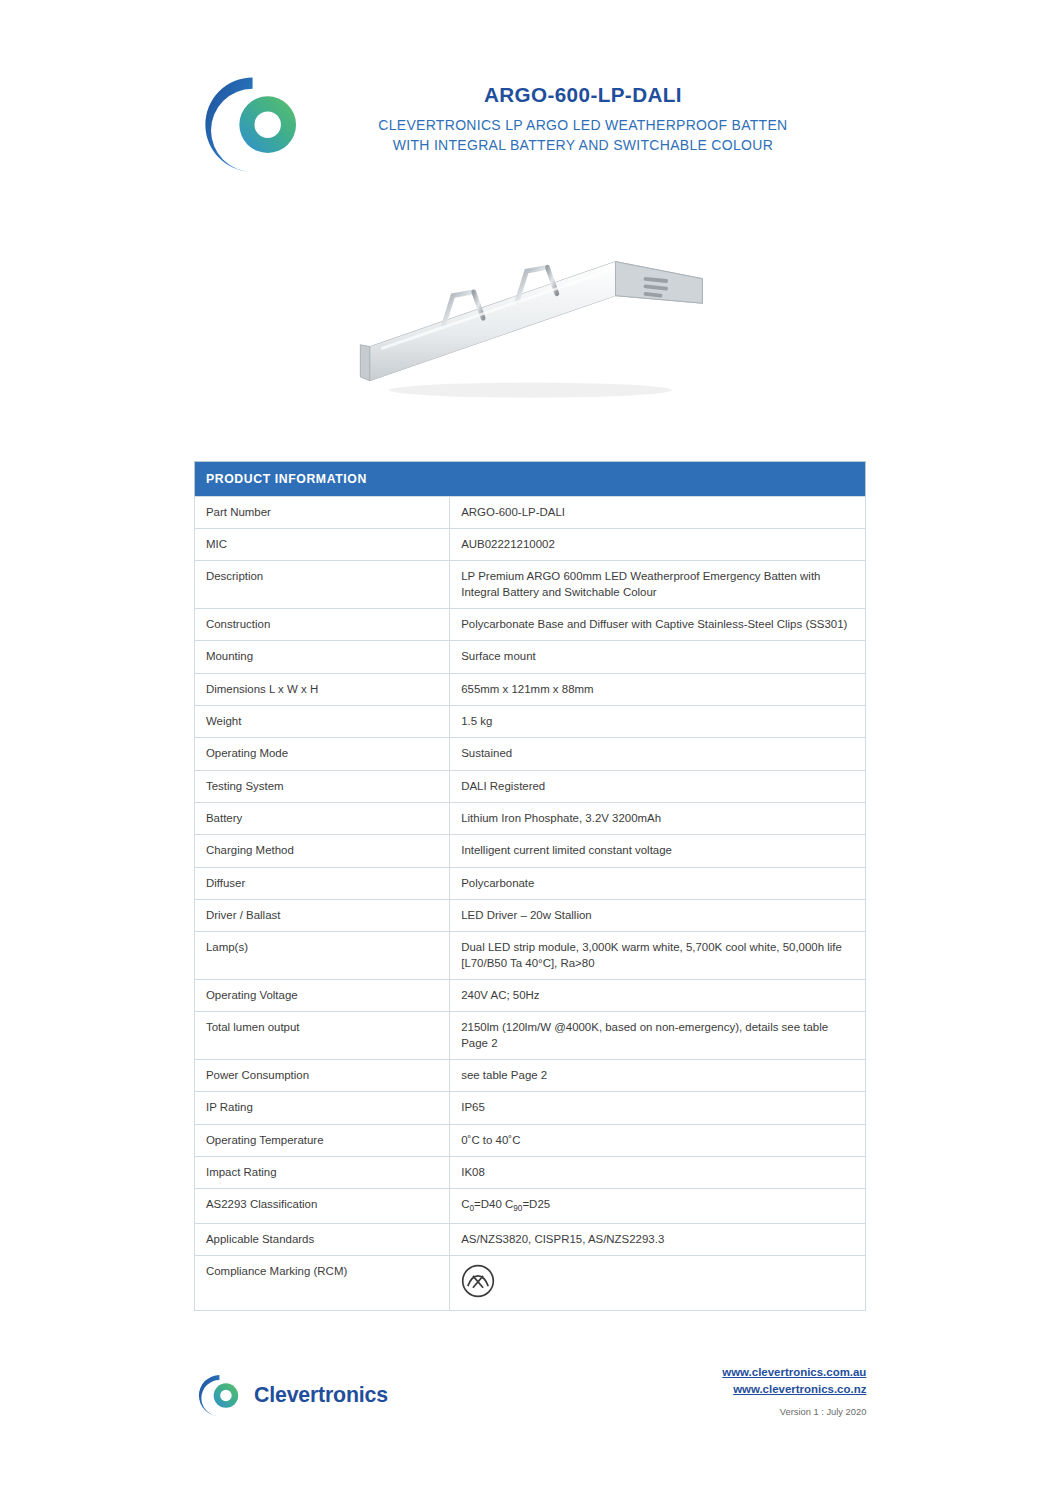Clevertronics logo
ARGO-600-LP-DALI
CLEVERTRONICS LP ARGO LED WEATHERPROOF BATTEN
WITH INTEGRAL BATTERY AND SWITCHABLE COLOUR
ARGO 600 LED weatherproof batten
PRODUCT INFORMATION
| Part Number | ARGO-600-LP-DALI |
| MIC | AUB02221210002 |
| Description | LP Premium ARGO 600mm LED Weatherproof Emergency Batten with Integral Battery and Switchable Colour |
| Construction | Polycarbonate Base and Diffuser with Captive Stainless-Steel Clips (SS301) |
| Mounting | Surface mount |
| Dimensions L x W x H | 655mm x 121mm x 88mm |
| Weight | 1.5 kg |
| Operating Mode | Sustained |
| Testing System | DALI Registered |
| Battery | Lithium Iron Phosphate, 3.2V 3200mAh |
| Charging Method | Intelligent current limited constant voltage |
| Diffuser | Polycarbonate |
| Driver / Ballast | LED Driver – 20w Stallion |
| Lamp(s) | Dual LED strip module, 3,000K warm white, 5,700K cool white, 50,000h life [L70/B50 Ta 40°C], Ra>80 |
| Operating Voltage | 240V AC; 50Hz |
| Total lumen output | 2150lm (120lm/W @4000K, based on non-emergency), details see table Page 2 |
| Power Consumption | see table Page 2 |
| IP Rating | IP65 |
| Operating Temperature | 0˚C to 40˚C |
| Impact Rating | IK08 |
| AS2293 Classification | C 0 =D40 C 90 =D25 |
| Applicable Standards | AS/NZS3820, CISPR15, AS/NZS2293.3 |
| Compliance Marking (RCM) | RCM mark |
Clevertronics
www.clevertronics.com.au
www.clevertronics.co.nz
Version 1 : July 2020